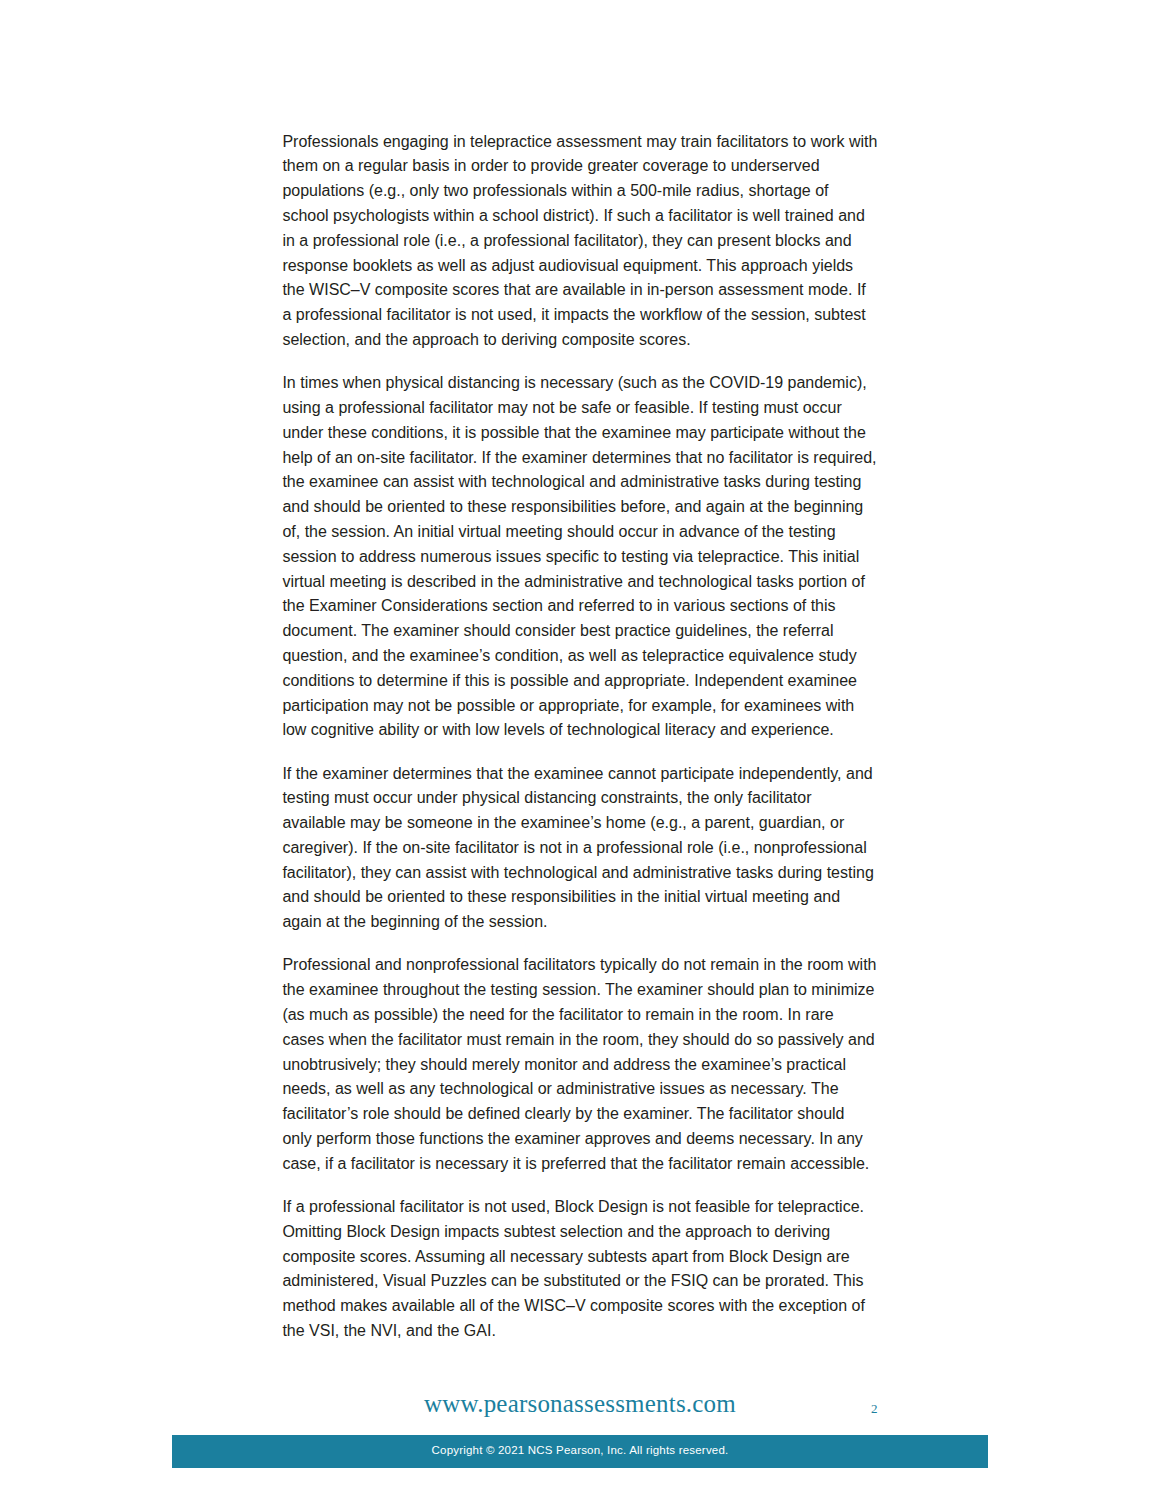Professionals engaging in telepractice assessment may train facilitators to work with them on a regular basis in order to provide greater coverage to underserved populations (e.g., only two professionals within a 500-mile radius, shortage of school psychologists within a school district). If such a facilitator is well trained and in a professional role (i.e., a professional facilitator), they can present blocks and response booklets as well as adjust audiovisual equipment. This approach yields the WISC–V composite scores that are available in in-person assessment mode. If a professional facilitator is not used, it impacts the workflow of the session, subtest selection, and the approach to deriving composite scores.
In times when physical distancing is necessary (such as the COVID-19 pandemic), using a professional facilitator may not be safe or feasible. If testing must occur under these conditions, it is possible that the examinee may participate without the help of an on-site facilitator. If the examiner determines that no facilitator is required, the examinee can assist with technological and administrative tasks during testing and should be oriented to these responsibilities before, and again at the beginning of, the session. An initial virtual meeting should occur in advance of the testing session to address numerous issues specific to testing via telepractice. This initial virtual meeting is described in the administrative and technological tasks portion of the Examiner Considerations section and referred to in various sections of this document. The examiner should consider best practice guidelines, the referral question, and the examinee’s condition, as well as telepractice equivalence study conditions to determine if this is possible and appropriate. Independent examinee participation may not be possible or appropriate, for example, for examinees with low cognitive ability or with low levels of technological literacy and experience.
If the examiner determines that the examinee cannot participate independently, and testing must occur under physical distancing constraints, the only facilitator available may be someone in the examinee’s home (e.g., a parent, guardian, or caregiver). If the on-site facilitator is not in a professional role (i.e., nonprofessional facilitator), they can assist with technological and administrative tasks during testing and should be oriented to these responsibilities in the initial virtual meeting and again at the beginning of the session.
Professional and nonprofessional facilitators typically do not remain in the room with the examinee throughout the testing session. The examiner should plan to minimize (as much as possible) the need for the facilitator to remain in the room. In rare cases when the facilitator must remain in the room, they should do so passively and unobtrusively; they should merely monitor and address the examinee’s practical needs, as well as any technological or administrative issues as necessary. The facilitator’s role should be defined clearly by the examiner. The facilitator should only perform those functions the examiner approves and deems necessary. In any case, if a facilitator is necessary it is preferred that the facilitator remain accessible.
If a professional facilitator is not used, Block Design is not feasible for telepractice. Omitting Block Design impacts subtest selection and the approach to deriving composite scores. Assuming all necessary subtests apart from Block Design are administered, Visual Puzzles can be substituted or the FSIQ can be prorated. This method makes available all of the WISC–V composite scores with the exception of the VSI, the NVI, and the GAI.
www.pearsonassessments.com 2
Copyright © 2021 NCS Pearson, Inc. All rights reserved.